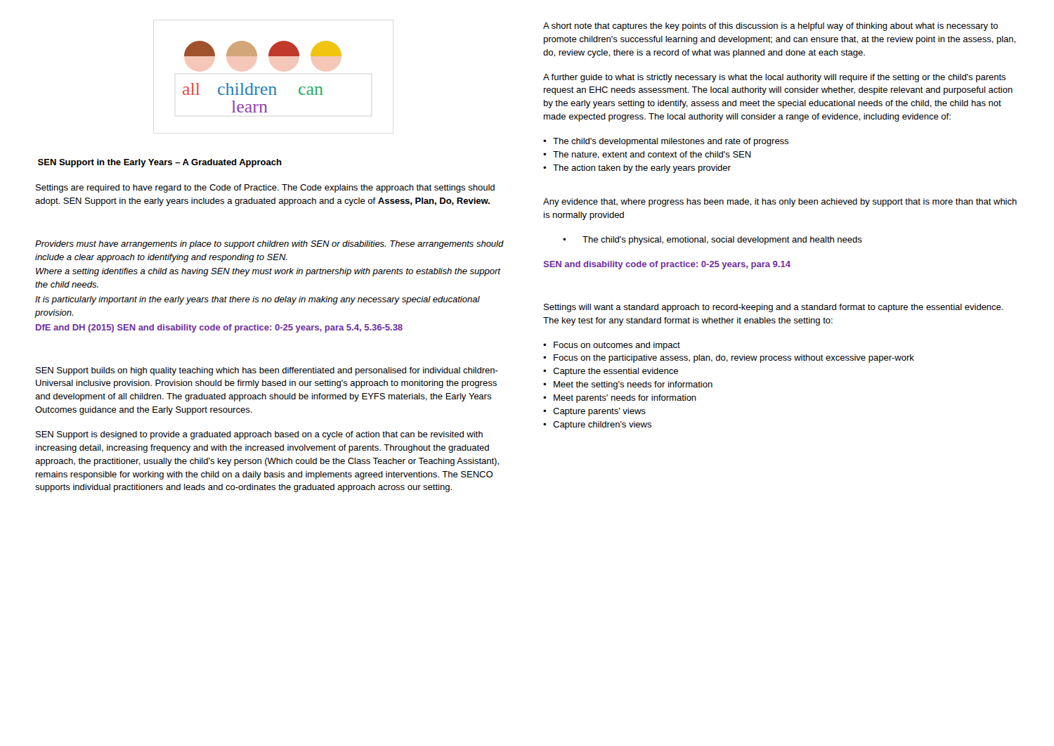SEN Support in the Early Years – A Graduated Approach
Settings are required to have regard to the Code of Practice. The Code explains the approach that settings should adopt. SEN Support in the early years includes a graduated approach and a cycle of Assess, Plan, Do, Review.
Providers must have arrangements in place to support children with SEN or disabilities. These arrangements should include a clear approach to identifying and responding to SEN.
Where a setting identifies a child as having SEN they must work in partnership with parents to establish the support the child needs.
It is particularly important in the early years that there is no delay in making any necessary special educational provision.
DfE and DH (2015) SEN and disability code of practice: 0-25 years, para 5.4, 5.36-5.38
SEN Support builds on high quality teaching which has been differentiated and personalised for individual children-Universal inclusive provision. Provision should be firmly based in our setting's approach to monitoring the progress and development of all children. The graduated approach should be informed by EYFS materials, the Early Years Outcomes guidance and the Early Support resources.
SEN Support is designed to provide a graduated approach based on a cycle of action that can be revisited with increasing detail, increasing frequency and with the increased involvement of parents. Throughout the graduated approach, the practitioner, usually the child's key person (Which could be the Class Teacher or Teaching Assistant), remains responsible for working with the child on a daily basis and implements agreed interventions. The SENCO supports individual practitioners and leads and co-ordinates the graduated approach across our setting.
A short note that captures the key points of this discussion is a helpful way of thinking about what is necessary to promote children's successful learning and development; and can ensure that, at the review point in the assess, plan, do, review cycle, there is a record of what was planned and done at each stage.
A further guide to what is strictly necessary is what the local authority will require if the setting or the child's parents request an EHC needs assessment. The local authority will consider whether, despite relevant and purposeful action by the early years setting to identify, assess and meet the special educational needs of the child, the child has not made expected progress. The local authority will consider a range of evidence, including evidence of:
The child's developmental milestones and rate of progress
The nature, extent and context of the child's SEN
The action taken by the early years provider
Any evidence that, where progress has been made, it has only been achieved by support that is more than that which is normally provided
The child's physical, emotional, social development and health needs
SEN and disability code of practice: 0-25 years, para 9.14
Settings will want a standard approach to record-keeping and a standard format to capture the essential evidence. The key test for any standard format is whether it enables the setting to:
Focus on outcomes and impact
Focus on the participative assess, plan, do, review process without excessive paper-work
Capture the essential evidence
Meet the setting's needs for information
Meet parents' needs for information
Capture parents' views
Capture children's views